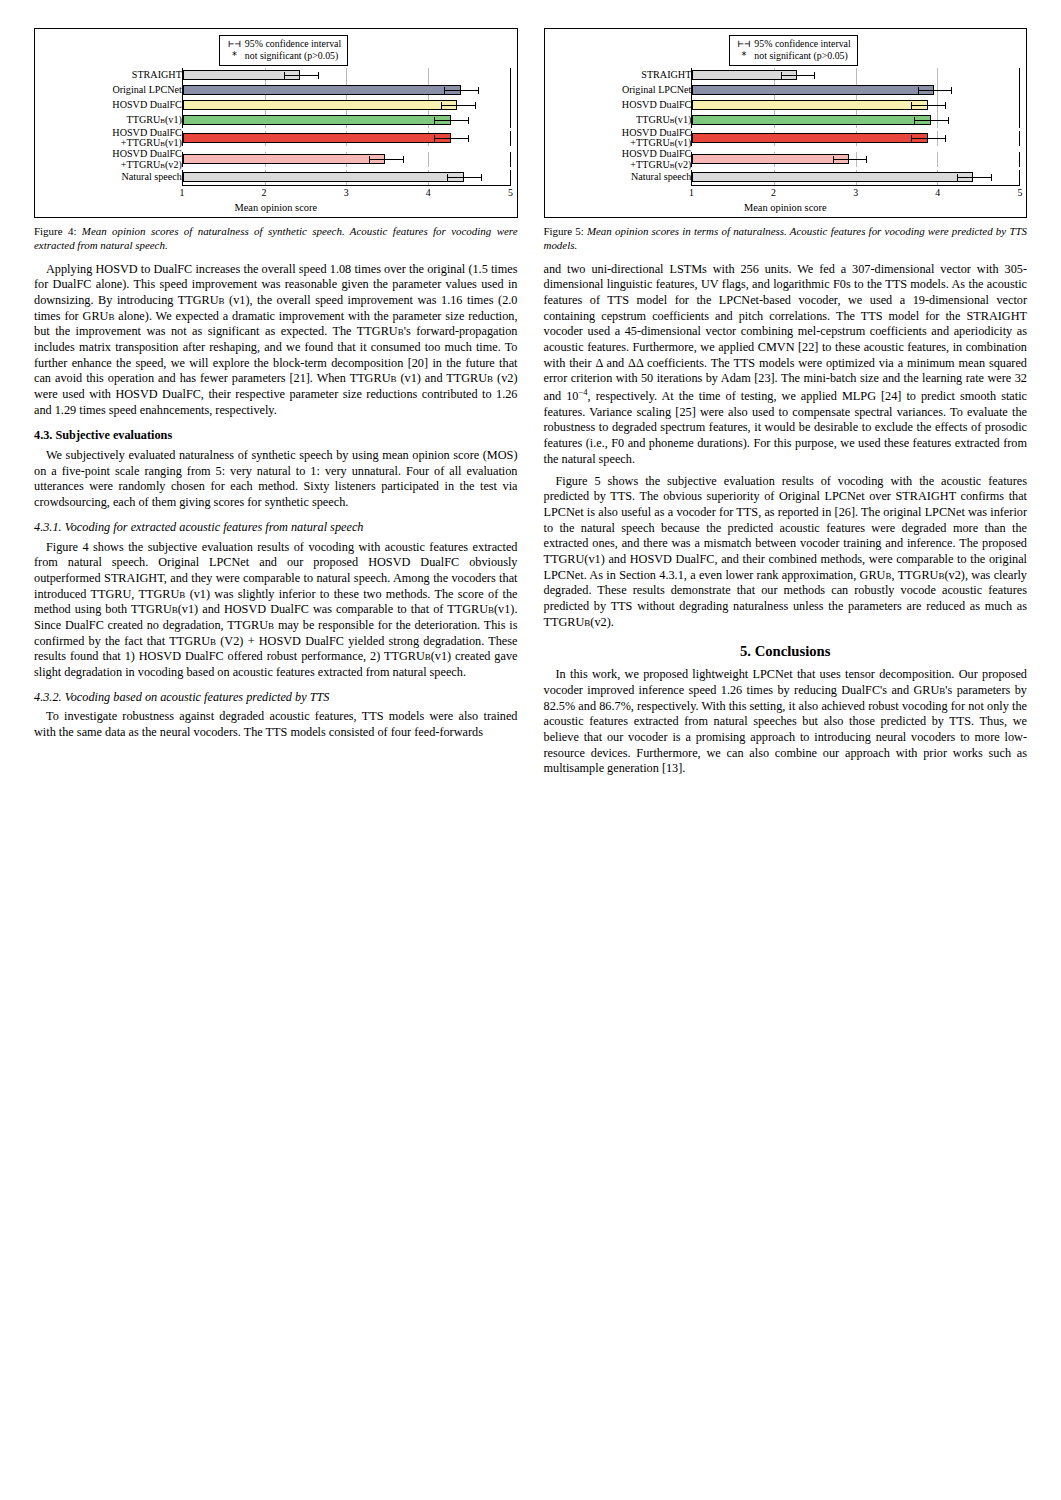⊢⊣ 95% confidence interval
* not significant (p>0.05)
| STRAIGHT | |
| Original LPCNet | |
| HOSVD DualFC | |
| TTGRU b (v1) | |
| HOSVD DualFC +TTGRU b (v1) | |
| HOSVD DualFC +TTGRU b (v2) | |
| Natural speech | |
1 2 3 4 5
Mean opinion score
Figure 4: Mean opinion scores of naturalness of synthetic speech. Acoustic features for vocoding were extracted from natural speech.
Applying HOSVD to DualFC increases the overall speed 1.08 times over the original (1.5 times for DualFC alone). This speed improvement was reasonable given the parameter values used in downsizing. By introducing TTGRUb (v1), the overall speed improvement was 1.16 times (2.0 times for GRUb alone). We expected a dramatic improvement with the parameter size reduction, but the improvement was not as significant as expected. The TTGRUb's forward-propagation includes matrix transposition after reshaping, and we found that it consumed too much time. To further enhance the speed, we will explore the block-term decomposition [20] in the future that can avoid this operation and has fewer parameters [21]. When TTGRUb (v1) and TTGRUb (v2) were used with HOSVD DualFC, their respective parameter size reductions contributed to 1.26 and 1.29 times speed enahncements, respectively.
4.3. Subjective evaluations
We subjectively evaluated naturalness of synthetic speech by using mean opinion score (MOS) on a five-point scale ranging from 5: very natural to 1: very unnatural. Four of all evaluation utterances were randomly chosen for each method. Sixty listeners participated in the test via crowdsourcing, each of them giving scores for synthetic speech.
4.3.1. Vocoding for extracted acoustic features from natural speech
Figure 4 shows the subjective evaluation results of vocoding with acoustic features extracted from natural speech. Original LPCNet and our proposed HOSVD DualFC obviously outperformed STRAIGHT, and they were comparable to natural speech. Among the vocoders that introduced TTGRU, TTGRUb (v1) was slightly inferior to these two methods. The score of the method using both TTGRUb(v1) and HOSVD DualFC was comparable to that of TTGRUb(v1). Since DualFC created no degradation, TTGRUb may be responsible for the deterioration. This is confirmed by the fact that TTGRUb (V2) + HOSVD DualFC yielded strong degradation. These results found that 1) HOSVD DualFC offered robust performance, 2) TTGRUb(v1) created gave slight degradation in vocoding based on acoustic features extracted from natural speech.
4.3.2. Vocoding based on acoustic features predicted by TTS
To investigate robustness against degraded acoustic features, TTS models were also trained with the same data as the neural vocoders. The TTS models consisted of four feed-forwards
⊢⊣ 95% confidence interval
* not significant (p>0.05)
| STRAIGHT | |
| Original LPCNet | |
| HOSVD DualFC | |
| TTGRU b (v1) | |
| HOSVD DualFC +TTGRU b (v1) | |
| HOSVD DualFC +TTGRU b (v2) | |
| Natural speech | |
1 2 3 4 5
Mean opinion score
Figure 5: Mean opinion scores in terms of naturalness. Acoustic features for vocoding were predicted by TTS models.
and two uni-directional LSTMs with 256 units. We fed a 307-dimensional vector with 305-dimensional linguistic features, UV flags, and logarithmic F0s to the TTS models. As the acoustic features of TTS model for the LPCNet-based vocoder, we used a 19-dimensional vector containing cepstrum coefficients and pitch correlations. The TTS model for the STRAIGHT vocoder used a 45-dimensional vector combining mel-cepstrum coefficients and aperiodicity as acoustic features. Furthermore, we applied CMVN [22] to these acoustic features, in combination with their Δ and ΔΔ coefficients. The TTS models were optimized via a minimum mean squared error criterion with 50 iterations by Adam [23]. The mini-batch size and the learning rate were 32 and 10−4, respectively. At the time of testing, we applied MLPG [24] to predict smooth static features. Variance scaling [25] were also used to compensate spectral variances. To evaluate the robustness to degraded spectrum features, it would be desirable to exclude the effects of prosodic features (i.e., F0 and phoneme durations). For this purpose, we used these features extracted from the natural speech.
Figure 5 shows the subjective evaluation results of vocoding with the acoustic features predicted by TTS. The obvious superiority of Original LPCNet over STRAIGHT confirms that LPCNet is also useful as a vocoder for TTS, as reported in [26]. The original LPCNet was inferior to the natural speech because the predicted acoustic features were degraded more than the extracted ones, and there was a mismatch between vocoder training and inference. The proposed TTGRU(v1) and HOSVD DualFC, and their combined methods, were comparable to the original LPCNet. As in Section 4.3.1, a even lower rank approximation, GRUb, TTGRUb(v2), was clearly degraded. These results demonstrate that our methods can robustly vocode acoustic features predicted by TTS without degrading naturalness unless the parameters are reduced as much as TTGRUb(v2).
5. Conclusions
In this work, we proposed lightweight LPCNet that uses tensor decomposition. Our proposed vocoder improved inference speed 1.26 times by reducing DualFC's and GRUb's parameters by 82.5% and 86.7%, respectively. With this setting, it also achieved robust vocoding for not only the acoustic features extracted from natural speeches but also those predicted by TTS. Thus, we believe that our vocoder is a promising approach to introducing neural vocoders to more low-resource devices. Furthermore, we can also combine our approach with prior works such as multisample generation [13].